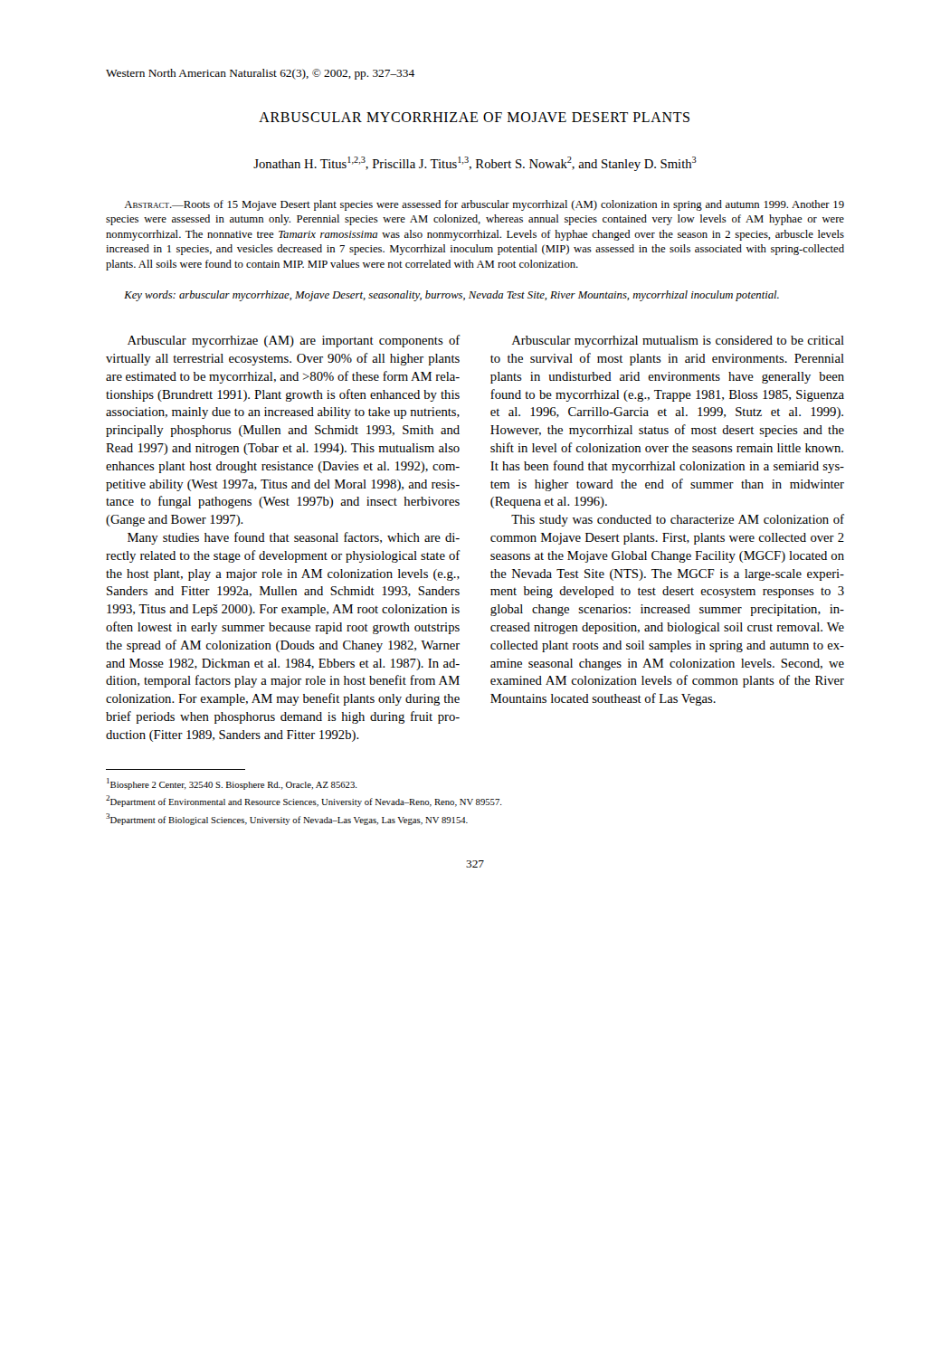Western North American Naturalist 62(3), © 2002, pp. 327–334
ARBUSCULAR MYCORRHIZAE OF MOJAVE DESERT PLANTS
Jonathan H. Titus1,2,3, Priscilla J. Titus1,3, Robert S. Nowak2, and Stanley D. Smith3
Abstract.—Roots of 15 Mojave Desert plant species were assessed for arbuscular mycorrhizal (AM) colonization in spring and autumn 1999. Another 19 species were assessed in autumn only. Perennial species were AM colonized, whereas annual species contained very low levels of AM hyphae or were nonmycorrhizal. The nonnative tree Tamarix ramosissima was also nonmycorrhizal. Levels of hyphae changed over the season in 2 species, arbuscle levels increased in 1 species, and vesicles decreased in 7 species. Mycorrhizal inoculum potential (MIP) was assessed in the soils associated with spring-collected plants. All soils were found to contain MIP. MIP values were not correlated with AM root colonization.
Key words: arbuscular mycorrhizae, Mojave Desert, seasonality, burrows, Nevada Test Site, River Mountains, mycorrhizal inoculum potential.
Arbuscular mycorrhizae (AM) are important components of virtually all terrestrial ecosystems. Over 90% of all higher plants are estimated to be mycorrhizal, and >80% of these form AM relationships (Brundrett 1991). Plant growth is often enhanced by this association, mainly due to an increased ability to take up nutrients, principally phosphorus (Mullen and Schmidt 1993, Smith and Read 1997) and nitrogen (Tobar et al. 1994). This mutualism also enhances plant host drought resistance (Davies et al. 1992), competitive ability (West 1997a, Titus and del Moral 1998), and resistance to fungal pathogens (West 1997b) and insect herbivores (Gange and Bower 1997).
Many studies have found that seasonal factors, which are directly related to the stage of development or physiological state of the host plant, play a major role in AM colonization levels (e.g., Sanders and Fitter 1992a, Mullen and Schmidt 1993, Sanders 1993, Titus and Lepš 2000). For example, AM root colonization is often lowest in early summer because rapid root growth outstrips the spread of AM colonization (Douds and Chaney 1982, Warner and Mosse 1982, Dickman et al. 1984, Ebbers et al. 1987). In addition, temporal factors play a major role in host benefit from AM colonization. For example, AM may benefit plants only during the brief periods when phosphorus demand is high during fruit production (Fitter 1989, Sanders and Fitter 1992b).
Arbuscular mycorrhizal mutualism is considered to be critical to the survival of most plants in arid environments. Perennial plants in undisturbed arid environments have generally been found to be mycorrhizal (e.g., Trappe 1981, Bloss 1985, Siguenza et al. 1996, Carrillo-Garcia et al. 1999, Stutz et al. 1999). However, the mycorrhizal status of most desert species and the shift in level of colonization over the seasons remain little known. It has been found that mycorrhizal colonization in a semiarid system is higher toward the end of summer than in midwinter (Requena et al. 1996).
This study was conducted to characterize AM colonization of common Mojave Desert plants. First, plants were collected over 2 seasons at the Mojave Global Change Facility (MGCF) located on the Nevada Test Site (NTS). The MGCF is a large-scale experiment being developed to test desert ecosystem responses to 3 global change scenarios: increased summer precipitation, increased nitrogen deposition, and biological soil crust removal. We collected plant roots and soil samples in spring and autumn to examine seasonal changes in AM colonization levels. Second, we examined AM colonization levels of common plants of the River Mountains located southeast of Las Vegas.
1Biosphere 2 Center, 32540 S. Biosphere Rd., Oracle, AZ 85623.
2Department of Environmental and Resource Sciences, University of Nevada–Reno, Reno, NV 89557.
3Department of Biological Sciences, University of Nevada–Las Vegas, Las Vegas, NV 89154.
327